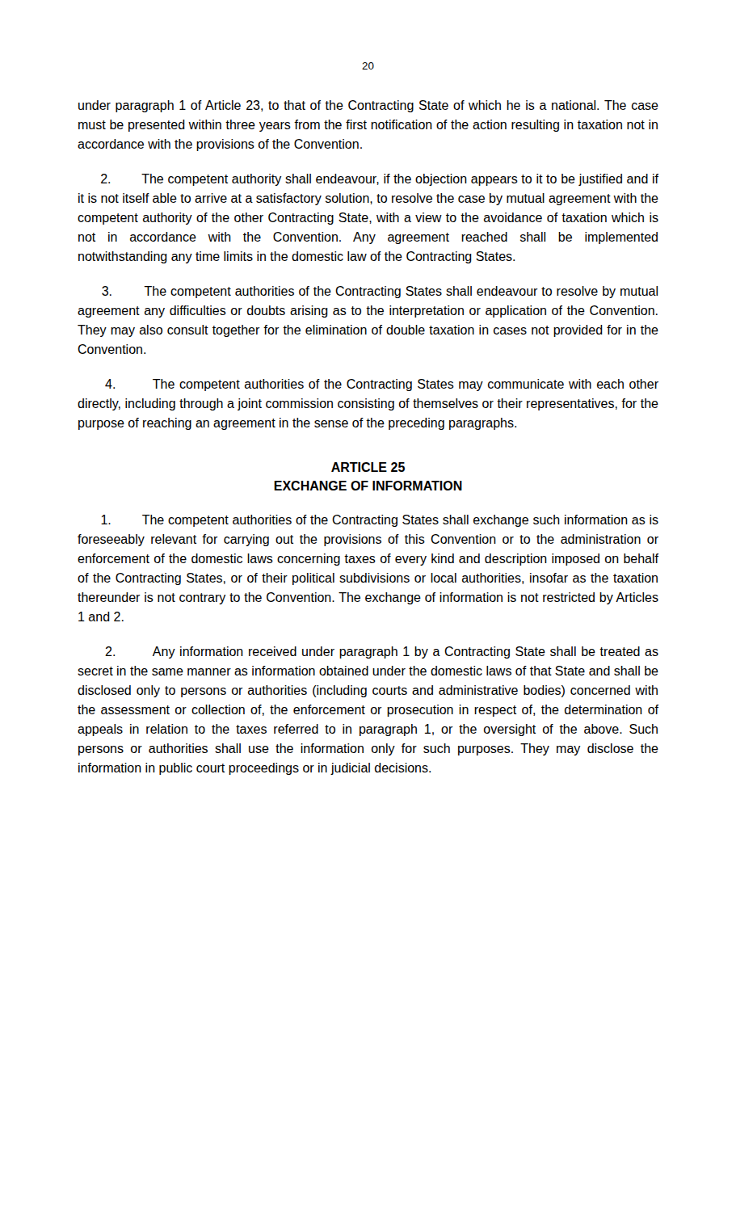20
under paragraph 1 of Article 23, to that of the Contracting State of which he is a national. The case must be presented within three years from the first notification of the action resulting in taxation not in accordance with the provisions of the Convention.
2. The competent authority shall endeavour, if the objection appears to it to be justified and if it is not itself able to arrive at a satisfactory solution, to resolve the case by mutual agreement with the competent authority of the other Contracting State, with a view to the avoidance of taxation which is not in accordance with the Convention. Any agreement reached shall be implemented notwithstanding any time limits in the domestic law of the Contracting States.
3. The competent authorities of the Contracting States shall endeavour to resolve by mutual agreement any difficulties or doubts arising as to the interpretation or application of the Convention. They may also consult together for the elimination of double taxation in cases not provided for in the Convention.
4. The competent authorities of the Contracting States may communicate with each other directly, including through a joint commission consisting of themselves or their representatives, for the purpose of reaching an agreement in the sense of the preceding paragraphs.
ARTICLE 25
EXCHANGE OF INFORMATION
1. The competent authorities of the Contracting States shall exchange such information as is foreseeably relevant for carrying out the provisions of this Convention or to the administration or enforcement of the domestic laws concerning taxes of every kind and description imposed on behalf of the Contracting States, or of their political subdivisions or local authorities, insofar as the taxation thereunder is not contrary to the Convention. The exchange of information is not restricted by Articles 1 and 2.
2. Any information received under paragraph 1 by a Contracting State shall be treated as secret in the same manner as information obtained under the domestic laws of that State and shall be disclosed only to persons or authorities (including courts and administrative bodies) concerned with the assessment or collection of, the enforcement or prosecution in respect of, the determination of appeals in relation to the taxes referred to in paragraph 1, or the oversight of the above. Such persons or authorities shall use the information only for such purposes. They may disclose the information in public court proceedings or in judicial decisions.